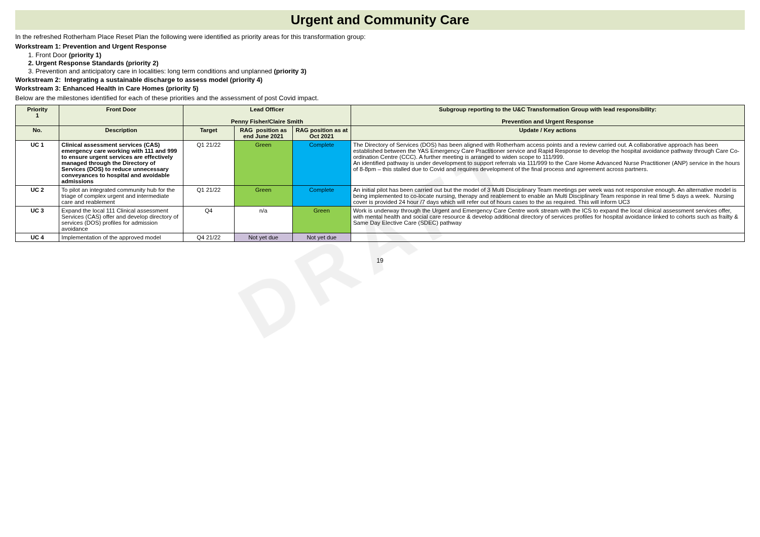DRAFT
Urgent and Community Care
In the refreshed Rotherham Place Reset Plan the following were identified as priority areas for this transformation group:
Workstream 1: Prevention and Urgent Response
Front Door (priority 1)
Urgent Response Standards (priority 2)
Prevention and anticipatory care in localities: long term conditions and unplanned (priority 3)
Workstream 2: Integrating a sustainable discharge to assess model (priority 4)
Workstream 3: Enhanced Health in Care Homes (priority 5)
Below are the milestones identified for each of these priorities and the assessment of post Covid impact.
| Priority 1 | Front Door | Lead Officer Penny Fisher/Claire Smith | Subgroup reporting to the U&C Transformation Group with lead responsibility: Prevention and Urgent Response |
| No. | Description | Target | RAG position as end June 2021 | RAG position as at Oct 2021 | Update / Key actions |
| UC 1 | Clinical assessment services (CAS) emergency care working with 111 and 999 to ensure urgent services are effectively managed through the Directory of Services (DOS) to reduce unnecessary conveyances to hospital and avoidable admissions | Q1 21/22 | Green | Complete | The Directory of Services (DOS) has been aligned with Rotherham access points and a review carried out. A collaborative approach has been established between the YAS Emergency Care Practitioner service and Rapid Response to develop the hospital avoidance pathway through Care Co-ordination Centre (CCC). A further meeting is arranged to widen scope to 111/999. An identified pathway is under development to support referrals via 111/999 to the Care Home Advanced Nurse Practitioner (ANP) service in the hours of 8-8pm – this stalled due to Covid and requires development of the final process and agreement across partners. |
| UC 2 | To pilot an integrated community hub for the triage of complex urgent and intermediate care and reablement | Q1 21/22 | Green | Complete | An initial pilot has been carried out but the model of 3 Multi Disciplinary Team meetings per week was not responsive enough. An alternative model is being implemented to co-locate nursing, therapy and reablement to enable an Multi Disciplinary Team response in real time 5 days a week. Nursing cover is provided 24 hour /7 days which will refer out of hours cases to the as required. This will inform UC3 |
| UC 3 | Expand the local 111 Clinical assessment Services (CAS) offer and develop directory of services (DOS) profiles for admission avoidance | Q4 | n/a | Green | Work is underway through the Urgent and Emergency Care Centre work stream with the ICS to expand the local clinical assessment services offer, with mental health and social care resource & develop additional directory of services profiles for hospital avoidance linked to cohorts such as frailty & Same Day Elective Care (SDEC) pathway |
| UC 4 | Implementation of the approved model | Q4 21/22 | Not yet due | Not yet due | |
19